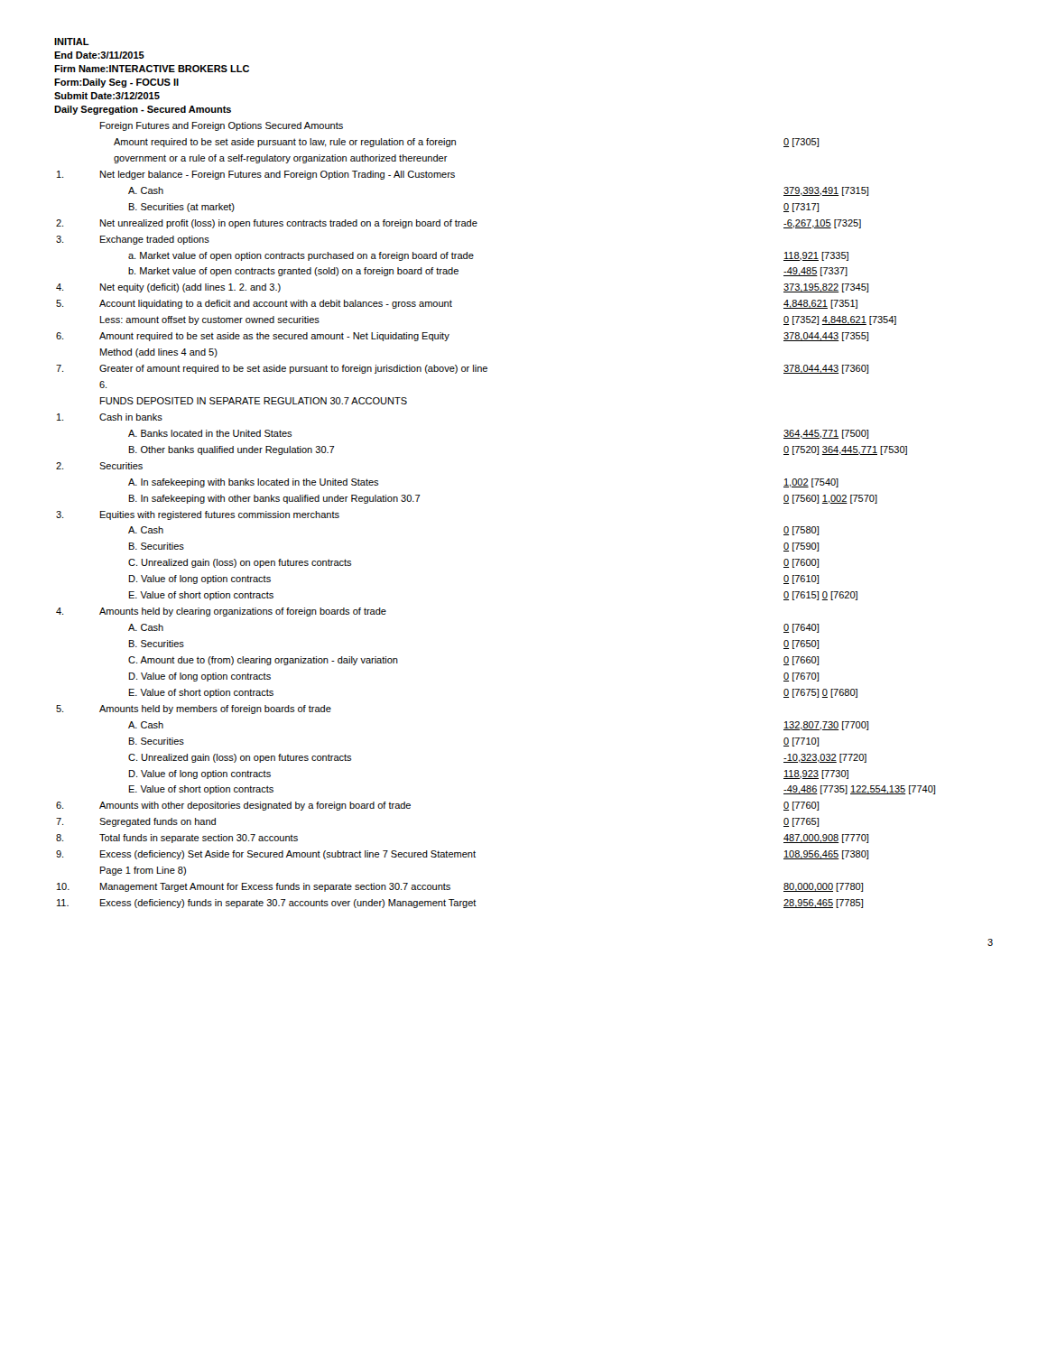INITIAL
End Date:3/11/2015
Firm Name:INTERACTIVE BROKERS LLC
Form:Daily Seg - FOCUS II
Submit Date:3/12/2015
Daily Segregation - Secured Amounts
| | Foreign Futures and Foreign Options Secured Amounts | |
| | Amount required to be set aside pursuant to law, rule or regulation of a foreign | 0 [7305] |
| | government or a rule of a self-regulatory organization authorized thereunder | |
| 1. | Net ledger balance - Foreign Futures and Foreign Option Trading - All Customers | |
| | A. Cash | 379,393,491 [7315] |
| | B. Securities (at market) | 0 [7317] |
| 2. | Net unrealized profit (loss) in open futures contracts traded on a foreign board of trade | -6,267,105 [7325] |
| 3. | Exchange traded options | |
| | a. Market value of open option contracts purchased on a foreign board of trade | 118,921 [7335] |
| | b. Market value of open contracts granted (sold) on a foreign board of trade | -49,485 [7337] |
| 4. | Net equity (deficit) (add lines 1. 2. and 3.) | 373,195,822 [7345] |
| 5. | Account liquidating to a deficit and account with a debit balances - gross amount | 4,848,621 [7351] |
| | Less: amount offset by customer owned securities | 0 [7352] 4,848,621 [7354] |
| 6. | Amount required to be set aside as the secured amount - Net Liquidating Equity | 378,044,443 [7355] |
| | Method (add lines 4 and 5) | |
| 7. | Greater of amount required to be set aside pursuant to foreign jurisdiction (above) or line | 378,044,443 [7360] |
| | 6. | |
| | FUNDS DEPOSITED IN SEPARATE REGULATION 30.7 ACCOUNTS | |
| 1. | Cash in banks | |
| | A. Banks located in the United States | 364,445,771 [7500] |
| | B. Other banks qualified under Regulation 30.7 | 0 [7520] 364,445,771 [7530] |
| 2. | Securities | |
| | A. In safekeeping with banks located in the United States | 1,002 [7540] |
| | B. In safekeeping with other banks qualified under Regulation 30.7 | 0 [7560] 1,002 [7570] |
| 3. | Equities with registered futures commission merchants | |
| | A. Cash | 0 [7580] |
| | B. Securities | 0 [7590] |
| | C. Unrealized gain (loss) on open futures contracts | 0 [7600] |
| | D. Value of long option contracts | 0 [7610] |
| | E. Value of short option contracts | 0 [7615] 0 [7620] |
| 4. | Amounts held by clearing organizations of foreign boards of trade | |
| | A. Cash | 0 [7640] |
| | B. Securities | 0 [7650] |
| | C. Amount due to (from) clearing organization - daily variation | 0 [7660] |
| | D. Value of long option contracts | 0 [7670] |
| | E. Value of short option contracts | 0 [7675] 0 [7680] |
| 5. | Amounts held by members of foreign boards of trade | |
| | A. Cash | 132,807,730 [7700] |
| | B. Securities | 0 [7710] |
| | C. Unrealized gain (loss) on open futures contracts | -10,323,032 [7720] |
| | D. Value of long option contracts | 118,923 [7730] |
| | E. Value of short option contracts | -49,486 [7735] 122,554,135 [7740] |
| 6. | Amounts with other depositories designated by a foreign board of trade | 0 [7760] |
| 7. | Segregated funds on hand | 0 [7765] |
| 8. | Total funds in separate section 30.7 accounts | 487,000,908 [7770] |
| 9. | Excess (deficiency) Set Aside for Secured Amount (subtract line 7 Secured Statement | 108,956,465 [7380] |
| | Page 1 from Line 8) | |
| 10. | Management Target Amount for Excess funds in separate section 30.7 accounts | 80,000,000 [7780] |
| 11. | Excess (deficiency) funds in separate 30.7 accounts over (under) Management Target | 28,956,465 [7785] |
3